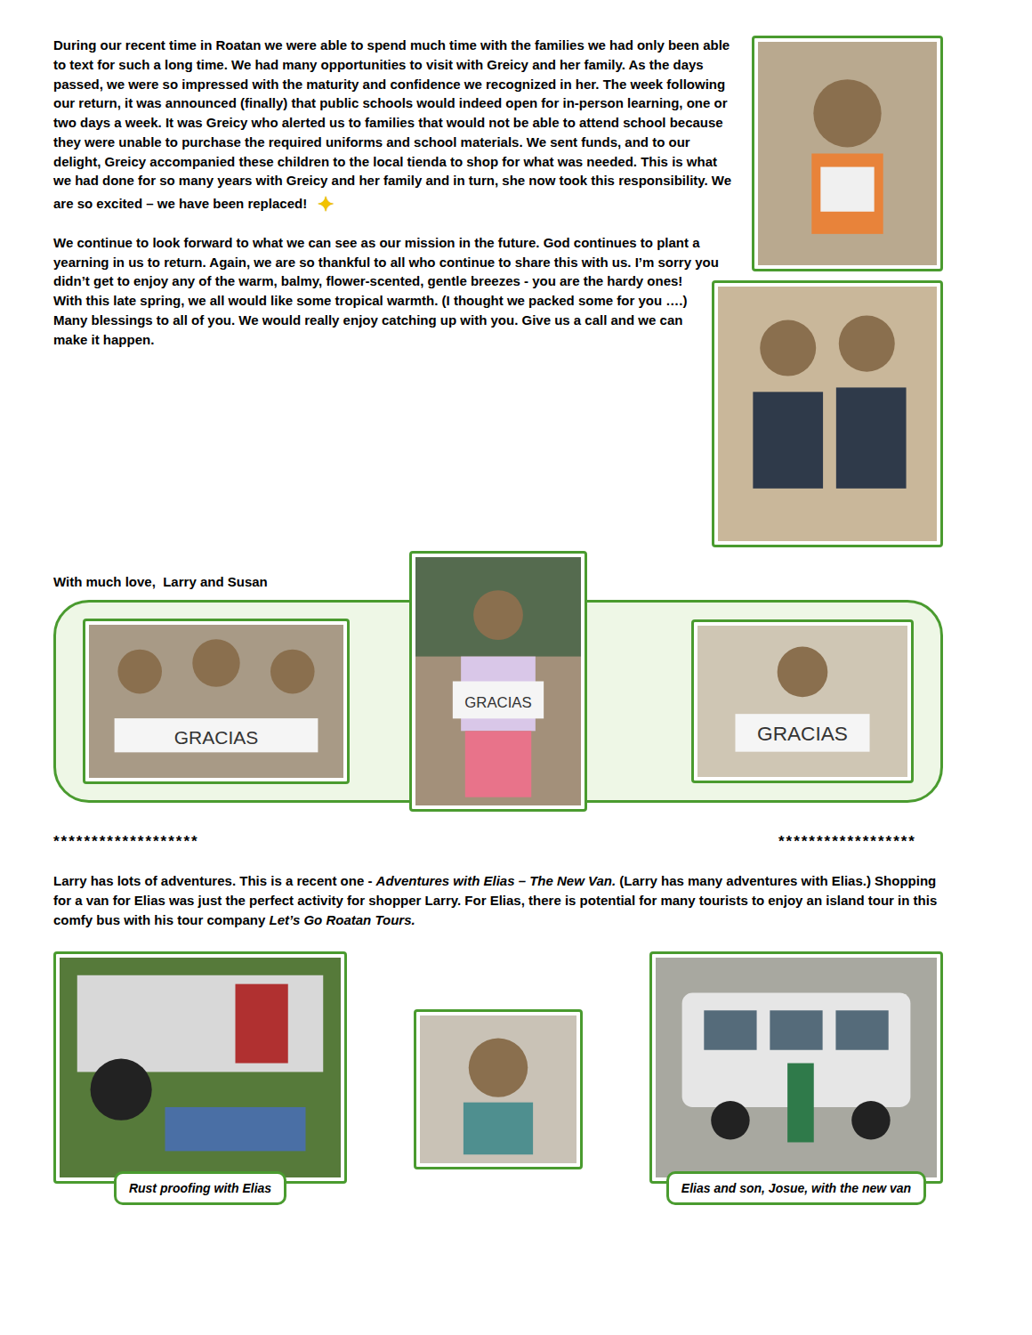During our recent time in Roatan we were able to spend much time with the families we had only been able to text for such a long time. We had many opportunities to visit with Greicy and her family. As the days passed, we were so impressed with the maturity and confidence we recognized in her. The week following our return, it was announced (finally) that public schools would indeed open for in-person learning, one or two days a week. It was Greicy who alerted us to families that would not be able to attend school because they were unable to purchase the required uniforms and school materials. We sent funds, and to our delight, Greicy accompanied these children to the local tienda to shop for what was needed. This is what we had done for so many years with Greicy and her family and in turn, she now took this responsibility. We are so excited – we have been replaced! ✦
We continue to look forward to what we can see as our mission in the future. God continues to plant a yearning in us to return. Again, we are so thankful to all who continue to share this with us. I’m sorry you didn’t get to enjoy any of the warm, balmy, flower-scented, gentle breezes - you are the hardy ones! With this late spring, we all would like some tropical warmth. (I thought we packed some for you ….) Many blessings to all of you. We would really enjoy catching up with you. Give us a call and we can make it happen.
With much love, Larry and Susan
******************* ******************
Larry has lots of adventures. This is a recent one - Adventures with Elias – The New Van. (Larry has many adventures with Elias.) Shopping for a van for Elias was just the perfect activity for shopper Larry. For Elias, there is potential for many tourists to enjoy an island tour in this comfy bus with his tour company Let’s Go Roatan Tours.
Rust proofing with Elias
Elias and son, Josue, with the new van